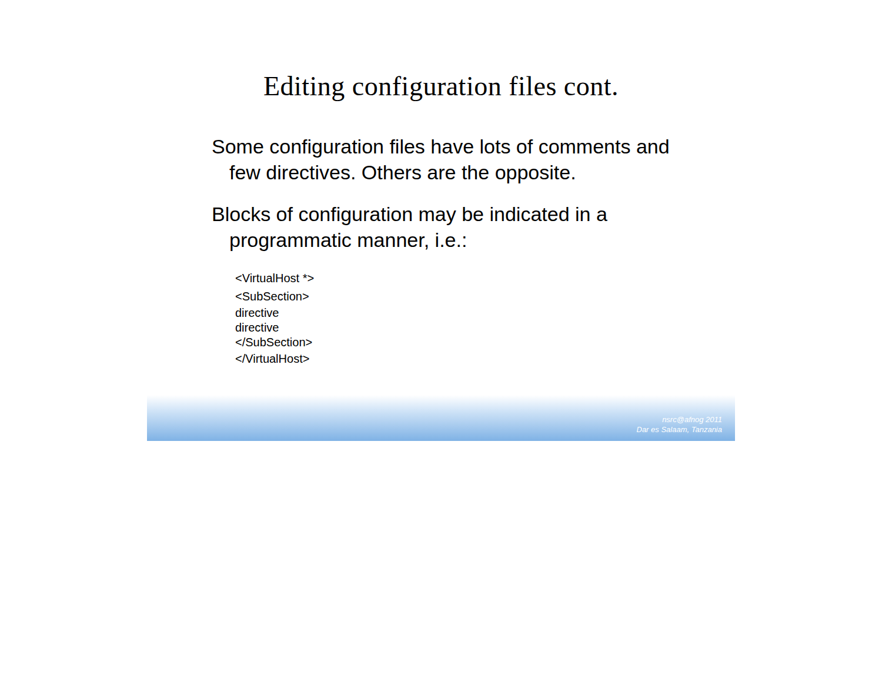Editing configuration files cont.
Some configuration files have lots of comments and few directives. Others are the opposite.
Blocks of configuration may be indicated in a programmatic manner, i.e.:
<VirtualHost *>
<SubSection>
directive
directive
</SubSection>
</VirtualHost>
nsrc@afnog 2011
Dar es Salaam, Tanzania